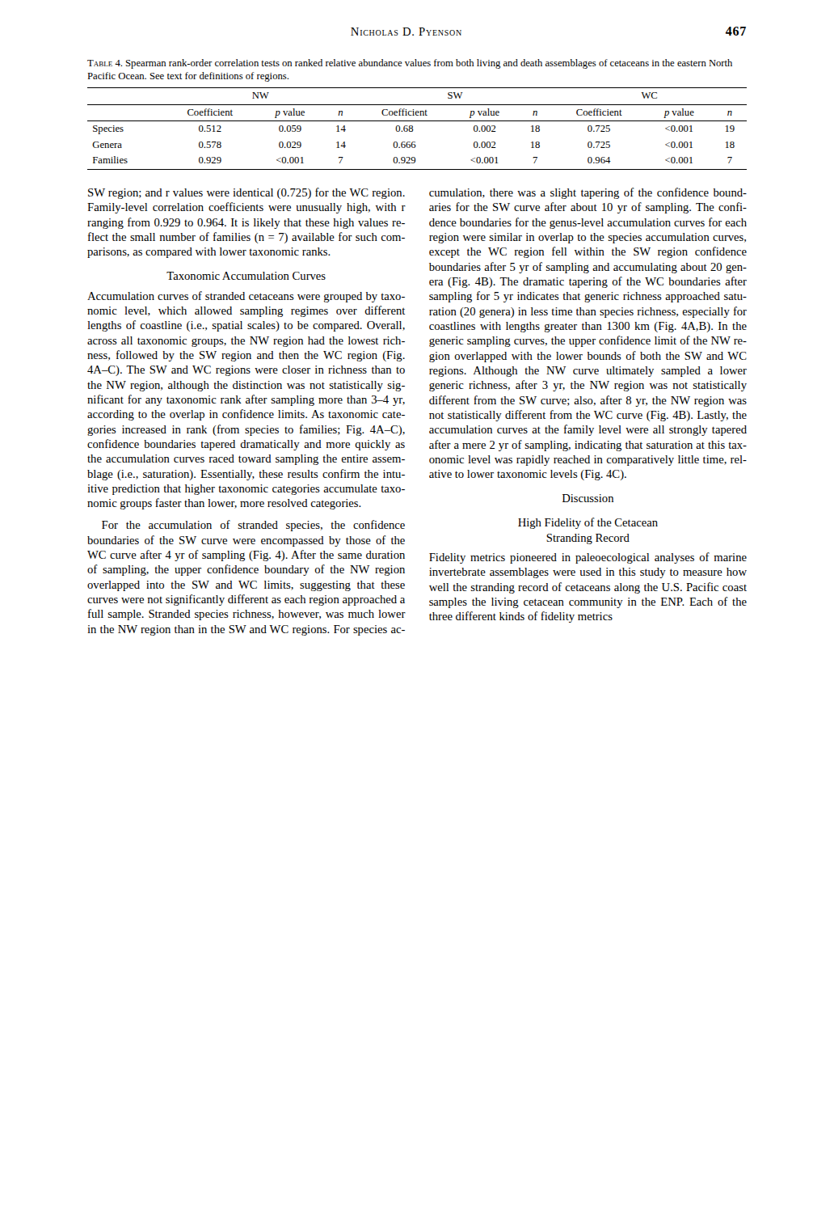Nicholas D. Pyenson 467
Table 4. Spearman rank-order correlation tests on ranked relative abundance values from both living and death assemblages of cetaceans in the eastern North Pacific Ocean. See text for definitions of regions.
| | NW | SW | WC |
| --- | --- | --- | --- |
| | Coefficient | p value | n | Coefficient | p value | n | Coefficient | p value | n |
| Species | 0.512 | 0.059 | 14 | 0.68 | 0.002 | 18 | 0.725 | <0.001 | 19 |
| Genera | 0.578 | 0.029 | 14 | 0.666 | 0.002 | 18 | 0.725 | <0.001 | 18 |
| Families | 0.929 | <0.001 | 7 | 0.929 | <0.001 | 7 | 0.964 | <0.001 | 7 |
SW region; and r values were identical (0.725) for the WC region. Family-level correlation coefficients were unusually high, with r ranging from 0.929 to 0.964. It is likely that these high values reflect the small number of families (n = 7) available for such comparisons, as compared with lower taxonomic ranks.
Taxonomic Accumulation Curves
Accumulation curves of stranded cetaceans were grouped by taxonomic level, which allowed sampling regimes over different lengths of coastline (i.e., spatial scales) to be compared. Overall, across all taxonomic groups, the NW region had the lowest richness, followed by the SW region and then the WC region (Fig. 4A–C). The SW and WC regions were closer in richness than to the NW region, although the distinction was not statistically significant for any taxonomic rank after sampling more than 3–4 yr, according to the overlap in confidence limits. As taxonomic categories increased in rank (from species to families; Fig. 4A–C), confidence boundaries tapered dramatically and more quickly as the accumulation curves raced toward sampling the entire assemblage (i.e., saturation). Essentially, these results confirm the intuitive prediction that higher taxonomic categories accumulate taxonomic groups faster than lower, more resolved categories.
For the accumulation of stranded species, the confidence boundaries of the SW curve were encompassed by those of the WC curve after 4 yr of sampling (Fig. 4). After the same duration of sampling, the upper confidence boundary of the NW region overlapped into the SW and WC limits, suggesting that these curves were not significantly different as each region approached a full sample. Stranded species richness, however, was much lower in the NW region than in the SW and WC regions. For species accumulation, there was a slight tapering of the confidence boundaries for the SW curve after about 10 yr of sampling. The confidence boundaries for the genus-level accumulation curves for each region were similar in overlap to the species accumulation curves, except the WC region fell within the SW region confidence boundaries after 5 yr of sampling and accumulating about 20 genera (Fig. 4B). The dramatic tapering of the WC boundaries after sampling for 5 yr indicates that generic richness approached saturation (20 genera) in less time than species richness, especially for coastlines with lengths greater than 1300 km (Fig. 4A,B). In the generic sampling curves, the upper confidence limit of the NW region overlapped with the lower bounds of both the SW and WC regions. Although the NW curve ultimately sampled a lower generic richness, after 3 yr, the NW region was not statistically different from the SW curve; also, after 8 yr, the NW region was not statistically different from the WC curve (Fig. 4B). Lastly, the accumulation curves at the family level were all strongly tapered after a mere 2 yr of sampling, indicating that saturation at this taxonomic level was rapidly reached in comparatively little time, relative to lower taxonomic levels (Fig. 4C).
Discussion
High Fidelity of the Cetacean
Stranding Record
Fidelity metrics pioneered in paleoecological analyses of marine invertebrate assemblages were used in this study to measure how well the stranding record of cetaceans along the U.S. Pacific coast samples the living cetacean community in the ENP. Each of the three different kinds of fidelity metrics